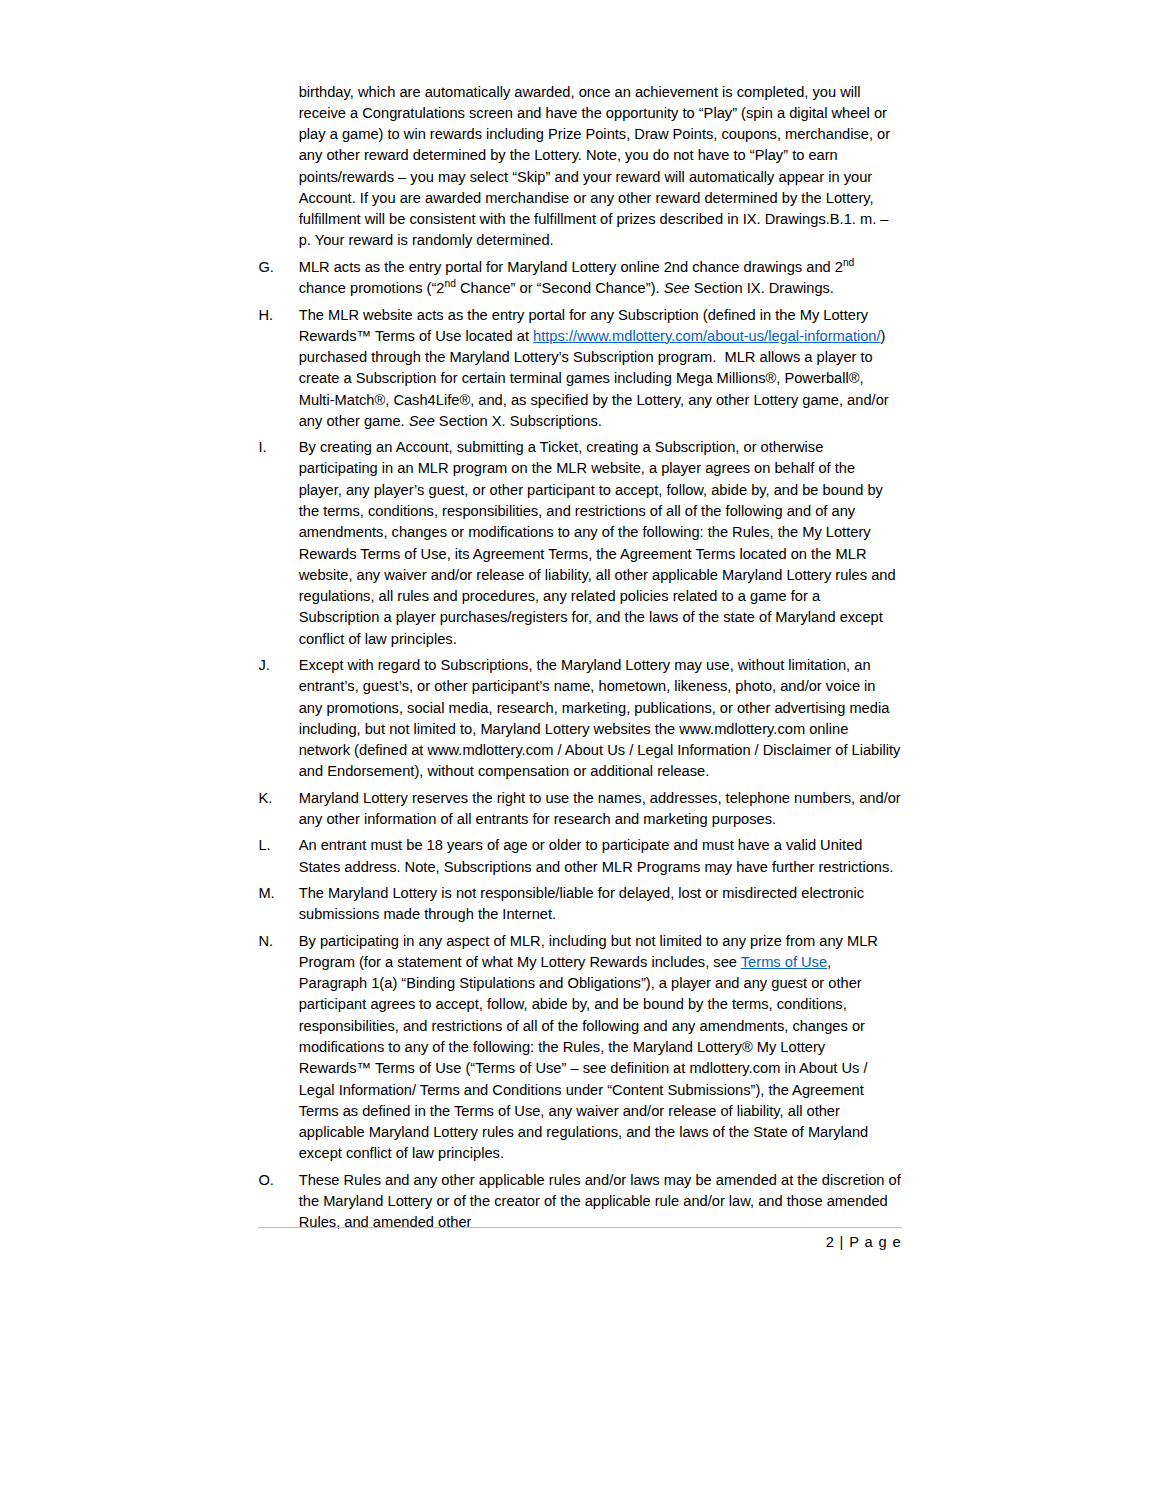birthday, which are automatically awarded, once an achievement is completed, you will receive a Congratulations screen and have the opportunity to “Play” (spin a digital wheel or play a game) to win rewards including Prize Points, Draw Points, coupons, merchandise, or any other reward determined by the Lottery. Note, you do not have to “Play” to earn points/rewards – you may select “Skip” and your reward will automatically appear in your Account. If you are awarded merchandise or any other reward determined by the Lottery, fulfillment will be consistent with the fulfillment of prizes described in IX. Drawings.B.1. m. – p. Your reward is randomly determined.
G. MLR acts as the entry portal for Maryland Lottery online 2nd chance drawings and 2nd chance promotions (“2nd Chance” or “Second Chance”). See Section IX. Drawings.
H. The MLR website acts as the entry portal for any Subscription (defined in the My Lottery Rewards™ Terms of Use located at https://www.mdlottery.com/about-us/legal-information/) purchased through the Maryland Lottery’s Subscription program. MLR allows a player to create a Subscription for certain terminal games including Mega Millions®, Powerball®, Multi-Match®, Cash4Life®, and, as specified by the Lottery, any other Lottery game, and/or any other game. See Section X. Subscriptions.
I. By creating an Account, submitting a Ticket, creating a Subscription, or otherwise participating in an MLR program on the MLR website, a player agrees on behalf of the player, any player’s guest, or other participant to accept, follow, abide by, and be bound by the terms, conditions, responsibilities, and restrictions of all of the following and of any amendments, changes or modifications to any of the following: the Rules, the My Lottery Rewards Terms of Use, its Agreement Terms, the Agreement Terms located on the MLR website, any waiver and/or release of liability, all other applicable Maryland Lottery rules and regulations, all rules and procedures, any related policies related to a game for a Subscription a player purchases/registers for, and the laws of the state of Maryland except conflict of law principles.
J. Except with regard to Subscriptions, the Maryland Lottery may use, without limitation, an entrant’s, guest’s, or other participant’s name, hometown, likeness, photo, and/or voice in any promotions, social media, research, marketing, publications, or other advertising media including, but not limited to, Maryland Lottery websites the www.mdlottery.com online network (defined at www.mdlottery.com / About Us / Legal Information / Disclaimer of Liability and Endorsement), without compensation or additional release.
K. Maryland Lottery reserves the right to use the names, addresses, telephone numbers, and/or any other information of all entrants for research and marketing purposes.
L. An entrant must be 18 years of age or older to participate and must have a valid United States address. Note, Subscriptions and other MLR Programs may have further restrictions.
M. The Maryland Lottery is not responsible/liable for delayed, lost or misdirected electronic submissions made through the Internet.
N. By participating in any aspect of MLR, including but not limited to any prize from any MLR Program (for a statement of what My Lottery Rewards includes, see Terms of Use, Paragraph 1(a) “Binding Stipulations and Obligations”), a player and any guest or other participant agrees to accept, follow, abide by, and be bound by the terms, conditions, responsibilities, and restrictions of all of the following and any amendments, changes or modifications to any of the following: the Rules, the Maryland Lottery® My Lottery Rewards™ Terms of Use (“Terms of Use” – see definition at mdlottery.com in About Us / Legal Information/ Terms and Conditions under “Content Submissions”), the Agreement Terms as defined in the Terms of Use, any waiver and/or release of liability, all other applicable Maryland Lottery rules and regulations, and the laws of the State of Maryland except conflict of law principles.
O. These Rules and any other applicable rules and/or laws may be amended at the discretion of the Maryland Lottery or of the creator of the applicable rule and/or law, and those amended Rules, and amended other
2 | P a g e